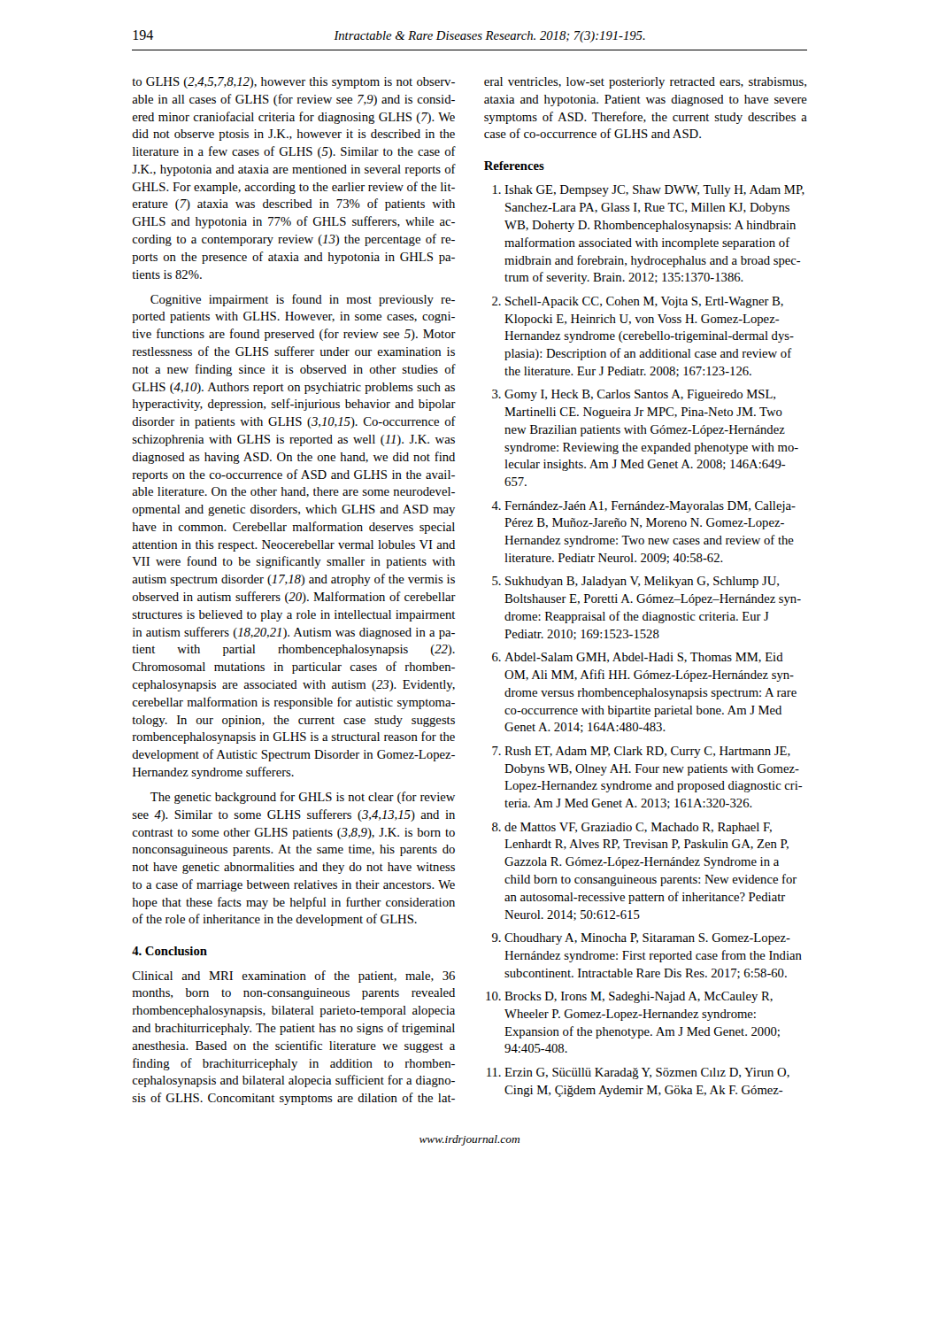194 Intractable & Rare Diseases Research. 2018; 7(3):191-195.
to GLHS (2,4,5,7,8,12), however this symptom is not observable in all cases of GLHS (for review see 7,9) and is considered minor craniofacial criteria for diagnosing GLHS (7). We did not observe ptosis in J.K., however it is described in the literature in a few cases of GLHS (5). Similar to the case of J.K., hypotonia and ataxia are mentioned in several reports of GHLS. For example, according to the earlier review of the literature (7) ataxia was described in 73% of patients with GHLS and hypotonia in 77% of GHLS sufferers, while according to a contemporary review (13) the percentage of reports on the presence of ataxia and hypotonia in GHLS patients is 82%.
Cognitive impairment is found in most previously reported patients with GLHS. However, in some cases, cognitive functions are found preserved (for review see 5). Motor restlessness of the GLHS sufferer under our examination is not a new finding since it is observed in other studies of GLHS (4,10). Authors report on psychiatric problems such as hyperactivity, depression, self-injurious behavior and bipolar disorder in patients with GLHS (3,10,15). Co-occurrence of schizophrenia with GLHS is reported as well (11). J.K. was diagnosed as having ASD. On the one hand, we did not find reports on the co-occurrence of ASD and GLHS in the available literature. On the other hand, there are some neurodevelopmental and genetic disorders, which GLHS and ASD may have in common. Cerebellar malformation deserves special attention in this respect. Neocerebellar vermal lobules VI and VII were found to be significantly smaller in patients with autism spectrum disorder (17,18) and atrophy of the vermis is observed in autism sufferers (20). Malformation of cerebellar structures is believed to play a role in intellectual impairment in autism sufferers (18,20,21). Autism was diagnosed in a patient with partial rhombencephalosynapsis (22). Chromosomal mutations in particular cases of rhombencephalosynapsis are associated with autism (23). Evidently, cerebellar malformation is responsible for autistic symptomatology. In our opinion, the current case study suggests rombencephalosynapsis in GLHS is a structural reason for the development of Autistic Spectrum Disorder in Gomez-Lopez-Hernandez syndrome sufferers.
The genetic background for GHLS is not clear (for review see 4). Similar to some GLHS sufferers (3,4,13,15) and in contrast to some other GLHS patients (3,8,9), J.K. is born to nonconsaguineous parents. At the same time, his parents do not have genetic abnormalities and they do not have witness to a case of marriage between relatives in their ancestors. We hope that these facts may be helpful in further consideration of the role of inheritance in the development of GLHS.
4. Conclusion
Clinical and MRI examination of the patient, male, 36 months, born to non-consanguineous parents revealed rhombencephalosynapsis, bilateral parieto-temporal alopecia and brachiturricephaly. The patient has no signs of trigeminal anesthesia. Based on the scientific literature we suggest a finding of brachiturricephaly in addition to rhombencephalosynapsis and bilateral alopecia sufficient for a diagnosis of GLHS. Concomitant symptoms are dilation of the lateral ventricles, low-set posteriorly retracted ears, strabismus, ataxia and hypotonia. Patient was diagnosed to have severe symptoms of ASD. Therefore, the current study describes a case of co-occurrence of GLHS and ASD.
References
Ishak GE, Dempsey JC, Shaw DWW, Tully H, Adam MP, Sanchez-Lara PA, Glass I, Rue TC, Millen KJ, Dobyns WB, Doherty D. Rhombencephalosynapsis: A hindbrain malformation associated with incomplete separation of midbrain and forebrain, hydrocephalus and a broad spectrum of severity. Brain. 2012; 135:1370-1386.
Schell-Apacik CC, Cohen M, Vojta S, Ertl-Wagner B, Klopocki E, Heinrich U, von Voss H. Gomez-Lopez-Hernandez syndrome (cerebello-trigeminal-dermal dysplasia): Description of an additional case and review of the literature. Eur J Pediatr. 2008; 167:123-126.
Gomy I, Heck B, Carlos Santos A, Figueiredo MSL, Martinelli CE. Nogueira Jr MPC, Pina-Neto JM. Two new Brazilian patients with Gómez-López-Hernández syndrome: Reviewing the expanded phenotype with molecular insights. Am J Med Genet A. 2008; 146A:649-657.
Fernández-Jaén A1, Fernández-Mayoralas DM, Calleja-Pérez B, Muñoz-Jareño N, Moreno N. Gomez-Lopez-Hernandez syndrome: Two new cases and review of the literature. Pediatr Neurol. 2009; 40:58-62.
Sukhudyan B, Jaladyan V, Melikyan G, Schlump JU, Boltshauser E, Poretti A. Gómez–López–Hernández syndrome: Reappraisal of the diagnostic criteria. Eur J Pediatr. 2010; 169:1523-1528
Abdel-Salam GMH, Abdel-Hadi S, Thomas MM, Eid OM, Ali MM, Afifi HH. Gómez-López-Hernández syndrome versus rhombencephalosynapsis spectrum: A rare co-occurrence with bipartite parietal bone. Am J Med Genet A. 2014; 164A:480-483.
Rush ET, Adam MP, Clark RD, Curry C, Hartmann JE, Dobyns WB, Olney AH. Four new patients with Gomez-Lopez-Hernandez syndrome and proposed diagnostic criteria. Am J Med Genet A. 2013; 161A:320-326.
de Mattos VF, Graziadio C, Machado R, Raphael F, Lenhardt R, Alves RP, Trevisan P, Paskulin GA, Zen P, Gazzola R. Gómez-López-Hernández Syndrome in a child born to consanguineous parents: New evidence for an autosomal-recessive pattern of inheritance? Pediatr Neurol. 2014; 50:612-615
Choudhary A, Minocha P, Sitaraman S. Gomez-Lopez-Hernández syndrome: First reported case from the Indian subcontinent. Intractable Rare Dis Res. 2017; 6:58-60.
Brocks D, Irons M, Sadeghi-Najad A, McCauley R, Wheeler P. Gomez-Lopez-Hernandez syndrome: Expansion of the phenotype. Am J Med Genet. 2000; 94:405-408.
Erzin G, Sücüllü Karadağ Y, Sözmen Cılız D, Yirun O, Cingi M, Çiğdem Aydemir M, Göka E, Ak F. Gómez-
www.irdrjournal.com